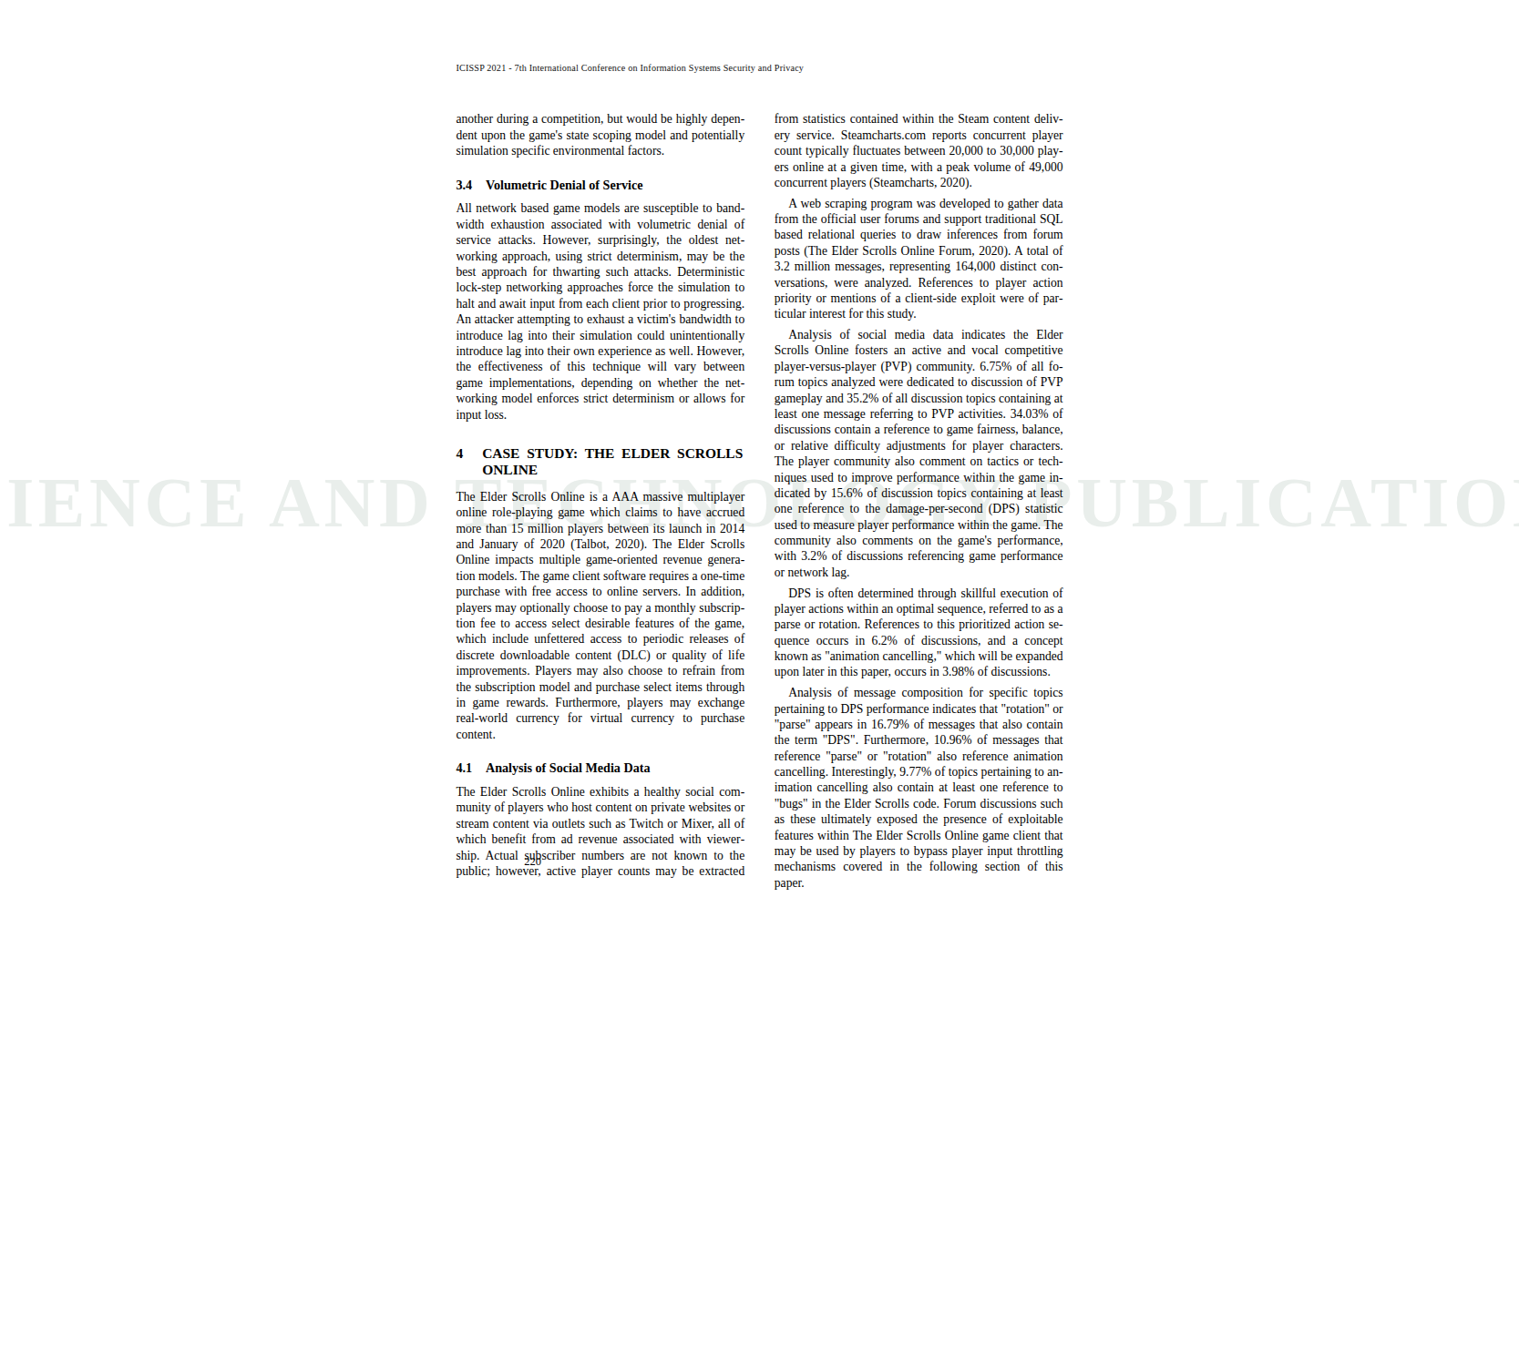SCIENCE AND TECHNOLOGY PUBLICATIONS
ICISSP 2021 - 7th International Conference on Information Systems Security and Privacy
another during a competition, but would be highly dependent upon the game's state scoping model and potentially simulation specific environmental factors.
3.4 Volumetric Denial of Service
All network based game models are susceptible to bandwidth exhaustion associated with volumetric denial of service attacks. However, surprisingly, the oldest networking approach, using strict determinism, may be the best approach for thwarting such attacks. Deterministic lock-step networking approaches force the simulation to halt and await input from each client prior to progressing. An attacker attempting to exhaust a victim's bandwidth to introduce lag into their simulation could unintentionally introduce lag into their own experience as well. However, the effectiveness of this technique will vary between game implementations, depending on whether the networking model enforces strict determinism or allows for input loss.
4 CASE STUDY: THE ELDER SCROLLS ONLINE
The Elder Scrolls Online is a AAA massive multiplayer online role-playing game which claims to have accrued more than 15 million players between its launch in 2014 and January of 2020 (Talbot, 2020). The Elder Scrolls Online impacts multiple game-oriented revenue generation models. The game client software requires a one-time purchase with free access to online servers. In addition, players may optionally choose to pay a monthly subscription fee to access select desirable features of the game, which include unfettered access to periodic releases of discrete downloadable content (DLC) or quality of life improvements. Players may also choose to refrain from the subscription model and purchase select items through in game rewards. Furthermore, players may exchange real-world currency for virtual currency to purchase content.
4.1 Analysis of Social Media Data
The Elder Scrolls Online exhibits a healthy social community of players who host content on private websites or stream content via outlets such as Twitch or Mixer, all of which benefit from ad revenue associated with viewership. Actual subscriber numbers are not known to the public; however, active player counts may be extracted from statistics contained within the Steam content delivery service. Steamcharts.com reports concurrent player count typically fluctuates between 20,000 to 30,000 players online at a given time, with a peak volume of 49,000 concurrent players (Steamcharts, 2020).
A web scraping program was developed to gather data from the official user forums and support traditional SQL based relational queries to draw inferences from forum posts (The Elder Scrolls Online Forum, 2020). A total of 3.2 million messages, representing 164,000 distinct conversations, were analyzed. References to player action priority or mentions of a client-side exploit were of particular interest for this study.
Analysis of social media data indicates the Elder Scrolls Online fosters an active and vocal competitive player-versus-player (PVP) community. 6.75% of all forum topics analyzed were dedicated to discussion of PVP gameplay and 35.2% of all discussion topics containing at least one message referring to PVP activities. 34.03% of discussions contain a reference to game fairness, balance, or relative difficulty adjustments for player characters. The player community also comment on tactics or techniques used to improve performance within the game indicated by 15.6% of discussion topics containing at least one reference to the damage-per-second (DPS) statistic used to measure player performance within the game. The community also comments on the game's performance, with 3.2% of discussions referencing game performance or network lag.
DPS is often determined through skillful execution of player actions within an optimal sequence, referred to as a parse or rotation. References to this prioritized action sequence occurs in 6.2% of discussions, and a concept known as "animation cancelling," which will be expanded upon later in this paper, occurs in 3.98% of discussions.
Analysis of message composition for specific topics pertaining to DPS performance indicates that "rotation" or "parse" appears in 16.79% of messages that also contain the term "DPS". Furthermore, 10.96% of messages that reference "parse" or "rotation" also reference animation cancelling. Interestingly, 9.77% of topics pertaining to animation cancelling also contain at least one reference to "bugs" in the Elder Scrolls code. Forum discussions such as these ultimately exposed the presence of exploitable features within The Elder Scrolls Online game client that may be used by players to bypass player input throttling mechanisms covered in the following section of this paper.
220